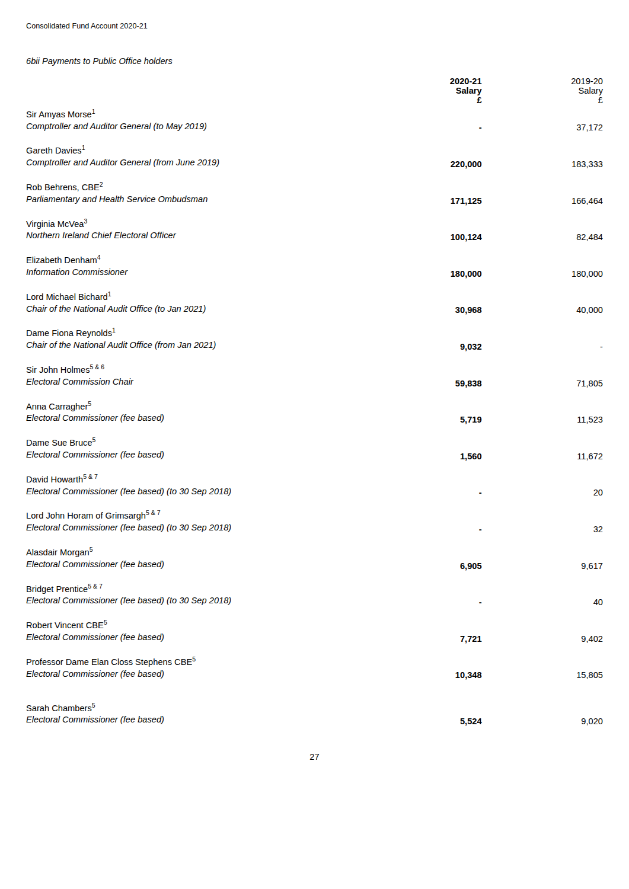Consolidated Fund Account 2020-21
6bii Payments to Public Office holders
| | 2020-21 Salary £ | 2019-20 Salary £ |
| --- | --- | --- |
| Sir Amyas Morse 1 Comptroller and Auditor General (to May 2019) | - | 37,172 |
| Gareth Davies 1 Comptroller and Auditor General (from June 2019) | 220,000 | 183,333 |
| Rob Behrens, CBE 2 Parliamentary and Health Service Ombudsman | 171,125 | 166,464 |
| Virginia McVea 3 Northern Ireland Chief Electoral Officer | 100,124 | 82,484 |
| Elizabeth Denham 4 Information Commissioner | 180,000 | 180,000 |
| Lord Michael Bichard 1 Chair of the National Audit Office (to Jan 2021) | 30,968 | 40,000 |
| Dame Fiona Reynolds 1 Chair of the National Audit Office (from Jan 2021) | 9,032 | - |
| Sir John Holmes 5 & 6 Electoral Commission Chair | 59,838 | 71,805 |
| Anna Carragher 5 Electoral Commissioner (fee based) | 5,719 | 11,523 |
| Dame Sue Bruce 5 Electoral Commissioner (fee based) | 1,560 | 11,672 |
| David Howarth 5 & 7 Electoral Commissioner (fee based) (to 30 Sep 2018) | - | 20 |
| Lord John Horam of Grimsargh 5 & 7 Electoral Commissioner (fee based) (to 30 Sep 2018) | - | 32 |
| Alasdair Morgan 5 Electoral Commissioner (fee based) | 6,905 | 9,617 |
| Bridget Prentice 5 & 7 Electoral Commissioner (fee based) (to 30 Sep 2018) | - | 40 |
| Robert Vincent CBE 5 Electoral Commissioner (fee based) | 7,721 | 9,402 |
| Professor Dame Elan Closs Stephens CBE 5 Electoral Commissioner (fee based) | 10,348 | 15,805 |
| Sarah Chambers 5 Electoral Commissioner (fee based) | 5,524 | 9,020 |
27